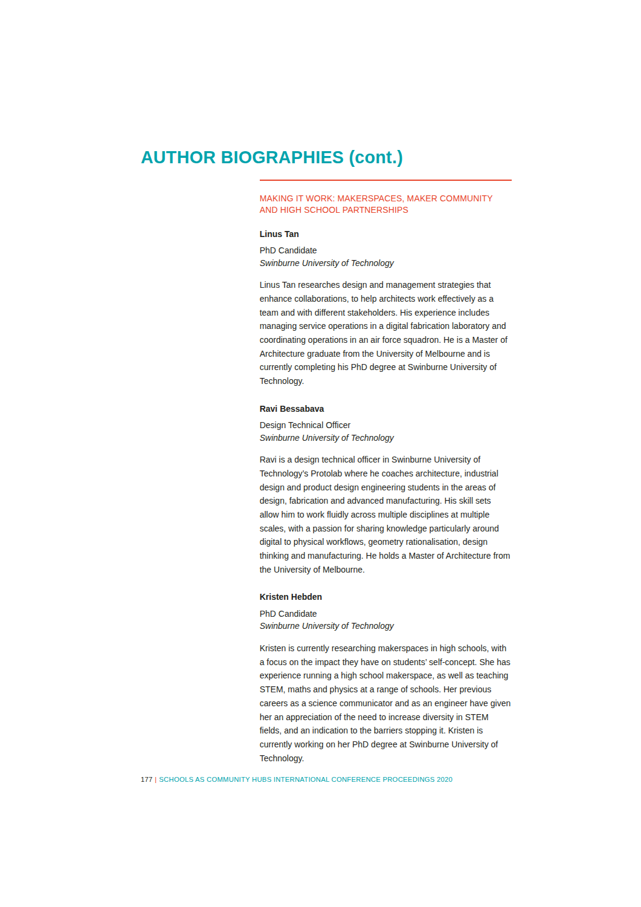AUTHOR BIOGRAPHIES (cont.)
Making it work: makerspaces, maker community and high school partnerships
Linus Tan
PhD Candidate
Swinburne University of Technology
Linus Tan researches design and management strategies that enhance collaborations, to help architects work effectively as a team and with different stakeholders. His experience includes managing service operations in a digital fabrication laboratory and coordinating operations in an air force squadron. He is a Master of Architecture graduate from the University of Melbourne and is currently completing his PhD degree at Swinburne University of Technology.
Ravi Bessabava
Design Technical Officer
Swinburne University of Technology
Ravi is a design technical officer in Swinburne University of Technology’s Protolab where he coaches architecture, industrial design and product design engineering students in the areas of design, fabrication and advanced manufacturing. His skill sets allow him to work fluidly across multiple disciplines at multiple scales, with a passion for sharing knowledge particularly around digital to physical workflows, geometry rationalisation, design thinking and manufacturing. He holds a Master of Architecture from the University of Melbourne.
Kristen Hebden
PhD Candidate
Swinburne University of Technology
Kristen is currently researching makerspaces in high schools, with a focus on the impact they have on students’ self-concept. She has experience running a high school makerspace, as well as teaching STEM, maths and physics at a range of schools. Her previous careers as a science communicator and as an engineer have given her an appreciation of the need to increase diversity in STEM fields, and an indication to the barriers stopping it. Kristen is currently working on her PhD degree at Swinburne University of Technology.
177|SCHOOLS AS COMMUNITY HUBS INTERNATIONAL CONFERENCE PROCEEDINGS 2020